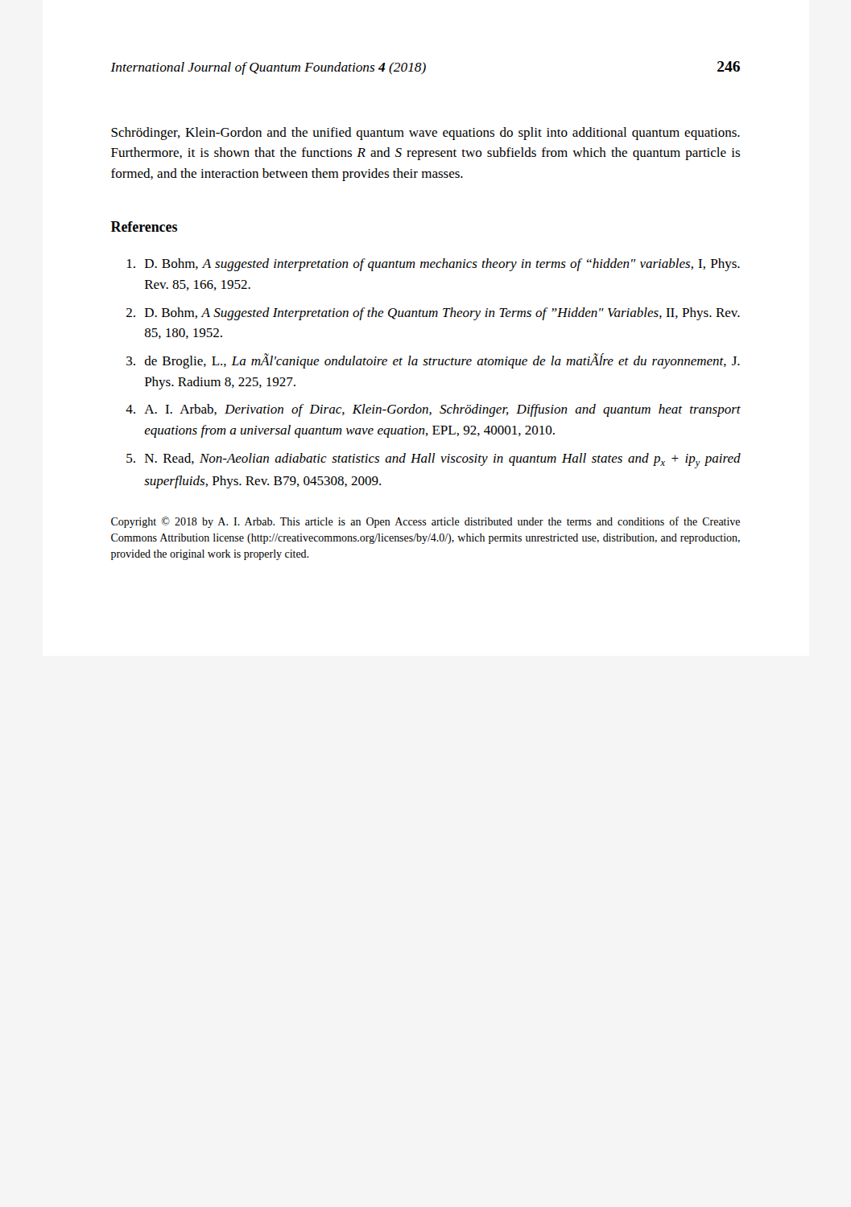International Journal of Quantum Foundations 4 (2018) 246
Schrödinger, Klein-Gordon and the unified quantum wave equations do split into additional quantum equations. Furthermore, it is shown that the functions R and S represent two subfields from which the quantum particle is formed, and the interaction between them provides their masses.
References
D. Bohm, A suggested interpretation of quantum mechanics theory in terms of “hidden" variables, I, Phys. Rev. 85, 166, 1952.
D. Bohm, A Suggested Interpretation of the Quantum Theory in Terms of ”Hidden" Variables, II, Phys. Rev. 85, 180, 1952.
de Broglie, L., La mÃl'canique ondulatoire et la structure atomique de la matiÃĺre et du rayonnement, J. Phys. Radium 8, 225, 1927.
A. I. Arbab, Derivation of Dirac, Klein-Gordon, Schrödinger, Diffusion and quantum heat transport equations from a universal quantum wave equation, EPL, 92, 40001, 2010.
N. Read, Non-Aeolian adiabatic statistics and Hall viscosity in quantum Hall states and px + ipy paired superfluids, Phys. Rev. B79, 045308, 2009.
Copyright © 2018 by A. I. Arbab. This article is an Open Access article distributed under the terms and conditions of the Creative Commons Attribution license (http://creativecommons.org/licenses/by/4.0/), which permits unrestricted use, distribution, and reproduction, provided the original work is properly cited.